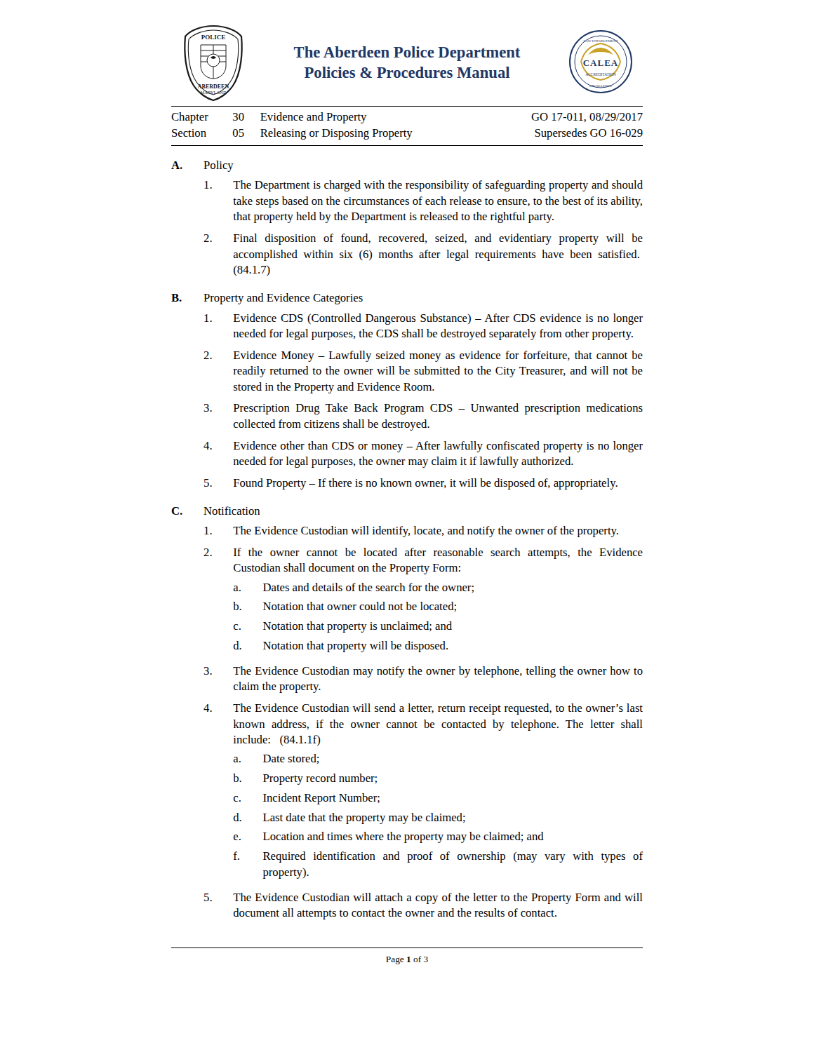POLICE ABERDEEN MARYLAND
The Aberdeen Police Department
Policies & Procedures Manual
CALEA ACCREDITATION LAW ENFORCEMENT EXCELLENCE
Chapter
30
Evidence and Property
GO 17-011, 08/29/2017
Section
05
Releasing or Disposing Property
Supersedes GO 16-029
A.
Policy
1.
The Department is charged with the responsibility of safeguarding property and should take steps based on the circumstances of each release to ensure, to the best of its ability, that property held by the Department is released to the rightful party.
2.
Final disposition of found, recovered, seized, and evidentiary property will be accomplished within six (6) months after legal requirements have been satisfied. (84.1.7)
B.
Property and Evidence Categories
1.
Evidence CDS (Controlled Dangerous Substance) – After CDS evidence is no longer needed for legal purposes, the CDS shall be destroyed separately from other property.
2.
Evidence Money – Lawfully seized money as evidence for forfeiture, that cannot be readily returned to the owner will be submitted to the City Treasurer, and will not be stored in the Property and Evidence Room.
3.
Prescription Drug Take Back Program CDS – Unwanted prescription medications collected from citizens shall be destroyed.
4.
Evidence other than CDS or money – After lawfully confiscated property is no longer needed for legal purposes, the owner may claim it if lawfully authorized.
5.
Found Property – If there is no known owner, it will be disposed of, appropriately.
C.
Notification
1.
The Evidence Custodian will identify, locate, and notify the owner of the property.
2.
If the owner cannot be located after reasonable search attempts, the Evidence Custodian shall document on the Property Form:
a.
Dates and details of the search for the owner;
b.
Notation that owner could not be located;
c.
Notation that property is unclaimed; and
d.
Notation that property will be disposed.
3.
The Evidence Custodian may notify the owner by telephone, telling the owner how to claim the property.
4.
The Evidence Custodian will send a letter, return receipt requested, to the owner’s last known address, if the owner cannot be contacted by telephone. The letter shall include: (84.1.1f)
a.
Date stored;
b.
Property record number;
c.
Incident Report Number;
d.
Last date that the property may be claimed;
e.
Location and times where the property may be claimed; and
f.
Required identification and proof of ownership (may vary with types of property).
5.
The Evidence Custodian will attach a copy of the letter to the Property Form and will document all attempts to contact the owner and the results of contact.
Page 1 of 3